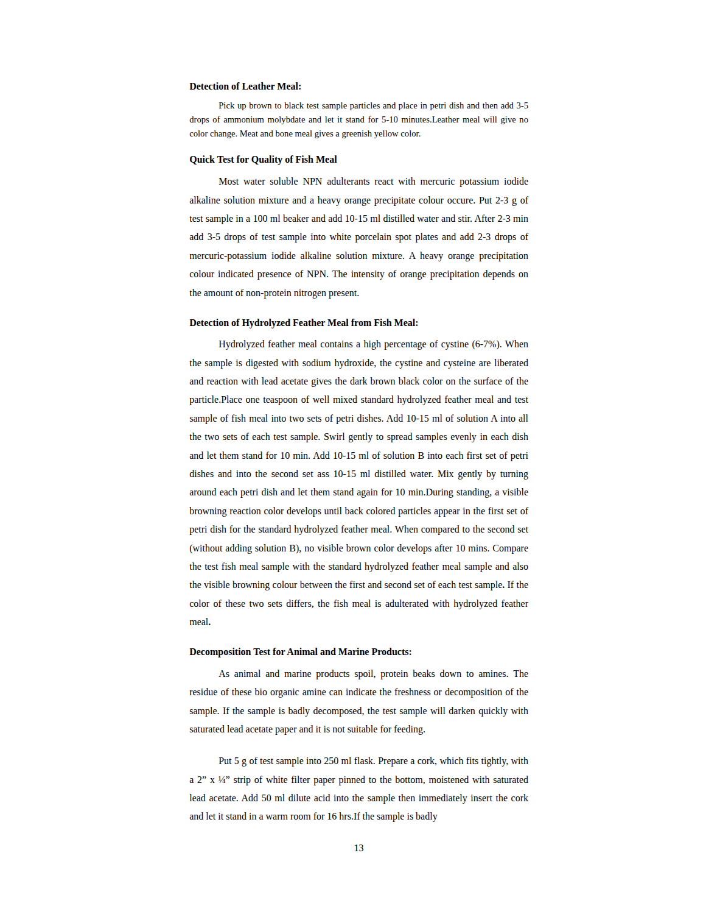Detection of Leather Meal:
Pick up brown to black test sample particles and place in petri dish and then add 3-5 drops of ammonium molybdate and let it stand for 5-10 minutes.Leather meal will give no color change. Meat and bone meal gives a greenish yellow color.
Quick Test for Quality of Fish Meal
Most water soluble NPN adulterants react with mercuric potassium iodide alkaline solution mixture and a heavy orange precipitate colour occure. Put 2-3 g of test sample in a 100 ml beaker and add 10-15 ml distilled water and stir. After 2-3 min add 3-5 drops of test sample into white porcelain spot plates and add 2-3 drops of mercuric-potassium iodide alkaline solution mixture. A heavy orange precipitation colour indicated presence of NPN. The intensity of orange precipitation depends on the amount of non-protein nitrogen present.
Detection of Hydrolyzed Feather Meal from Fish Meal:
Hydrolyzed feather meal contains a high percentage of cystine (6-7%). When the sample is digested with sodium hydroxide, the cystine and cysteine are liberated and reaction with lead acetate gives the dark brown black color on the surface of the particle.Place one teaspoon of well mixed standard hydrolyzed feather meal and test sample of fish meal into two sets of petri dishes. Add 10-15 ml of solution A into all the two sets of each test sample. Swirl gently to spread samples evenly in each dish and let them stand for 10 min. Add 10-15 ml of solution B into each first set of petri dishes and into the second set ass 10-15 ml distilled water. Mix gently by turning around each petri dish and let them stand again for 10 min.During standing, a visible browning reaction color develops until back colored particles appear in the first set of petri dish for the standard hydrolyzed feather meal. When compared to the second set (without adding solution B), no visible brown color develops after 10 mins. Compare the test fish meal sample with the standard hydrolyzed feather meal sample and also the visible browning colour between the first and second set of each test sample. If the color of these two sets differs, the fish meal is adulterated with hydrolyzed feather meal.
Decomposition Test for Animal and Marine Products:
As animal and marine products spoil, protein beaks down to amines. The residue of these bio organic amine can indicate the freshness or decomposition of the sample. If the sample is badly decomposed, the test sample will darken quickly with saturated lead acetate paper and it is not suitable for feeding.
Put 5 g of test sample into 250 ml flask. Prepare a cork, which fits tightly, with a 2” x ¼” strip of white filter paper pinned to the bottom, moistened with saturated lead acetate. Add 50 ml dilute acid into the sample then immediately insert the cork and let it stand in a warm room for 16 hrs.If the sample is badly
13